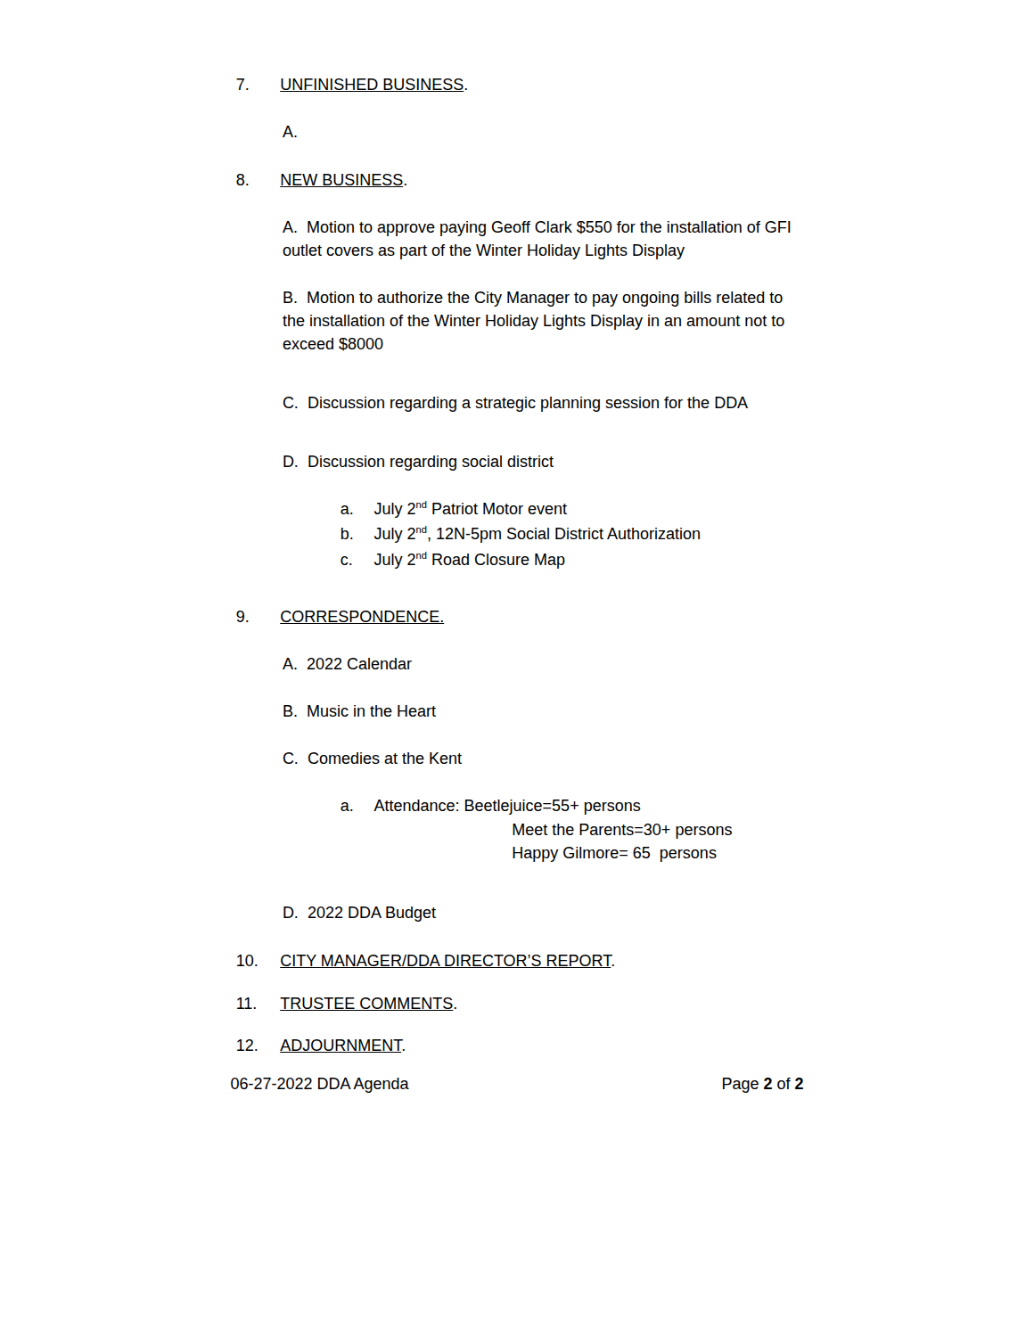7. UNFINISHED BUSINESS.
A.
8. NEW BUSINESS.
A. Motion to approve paying Geoff Clark $550 for the installation of GFI outlet covers as part of the Winter Holiday Lights Display
B. Motion to authorize the City Manager to pay ongoing bills related to the installation of the Winter Holiday Lights Display in an amount not to exceed $8000
C. Discussion regarding a strategic planning session for the DDA
D. Discussion regarding social district
a. July 2nd Patriot Motor event
b. July 2nd, 12N-5pm Social District Authorization
c. July 2nd Road Closure Map
9. CORRESPONDENCE.
A. 2022 Calendar
B. Music in the Heart
C. Comedies at the Kent
a.
Attendance: Beetlejuice=55+ persons
Meet the Parents=30+ persons
Happy Gilmore= 65 persons
D. 2022 DDA Budget
10. CITY MANAGER/DDA DIRECTOR’S REPORT.
11. TRUSTEE COMMENTS.
12. ADJOURNMENT.
06-27-2022 DDA Agenda
Page 2 of 2